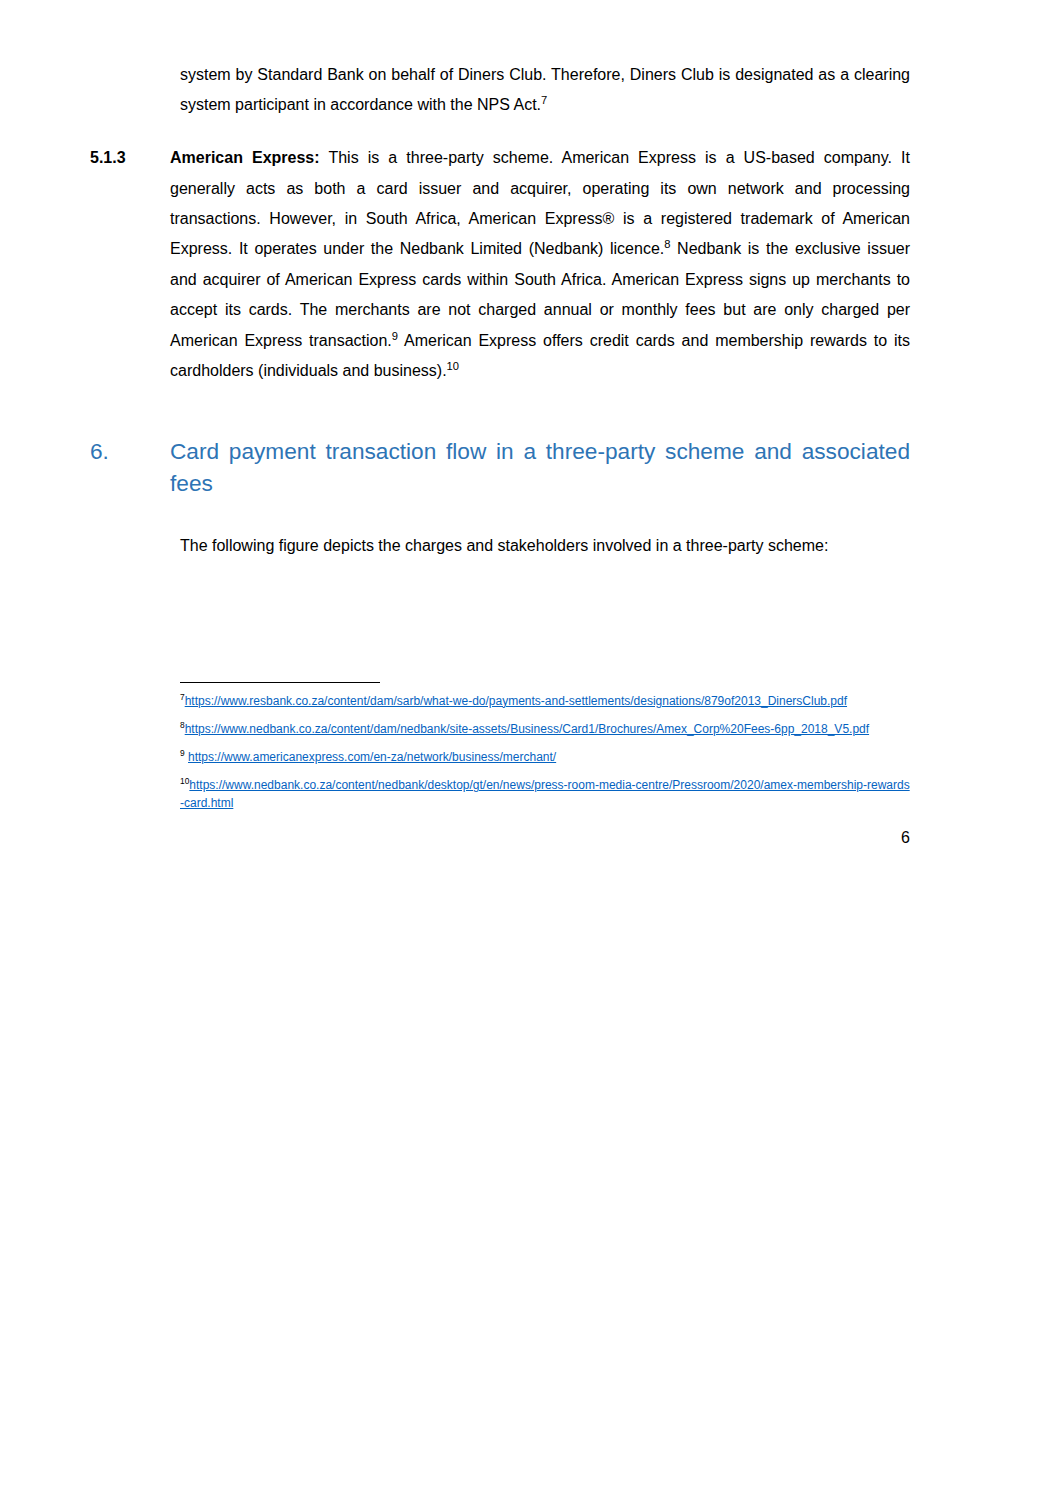system by Standard Bank on behalf of Diners Club. Therefore, Diners Club is designated as a clearing system participant in accordance with the NPS Act.7
5.1.3
American Express: This is a three-party scheme. American Express is a US-based company. It generally acts as both a card issuer and acquirer, operating its own network and processing transactions. However, in South Africa, American Express® is a registered trademark of American Express. It operates under the Nedbank Limited (Nedbank) licence.8 Nedbank is the exclusive issuer and acquirer of American Express cards within South Africa. American Express signs up merchants to accept its cards. The merchants are not charged annual or monthly fees but are only charged per American Express transaction.9 American Express offers credit cards and membership rewards to its cardholders (individuals and business).10
6. Card payment transaction flow in a three-party scheme and associated fees
The following figure depicts the charges and stakeholders involved in a three-party scheme:
7https://www.resbank.co.za/content/dam/sarb/what-we-do/payments-and-settlements/designations/879of2013_DinersClub.pdf
8https://www.nedbank.co.za/content/dam/nedbank/site-assets/Business/Card1/Brochures/Amex_Corp%20Fees-6pp_2018_V5.pdf
9 https://www.americanexpress.com/en-za/network/business/merchant/
10https://www.nedbank.co.za/content/nedbank/desktop/gt/en/news/press-room-media-centre/Pressroom/2020/amex-membership-rewards-card.html
6